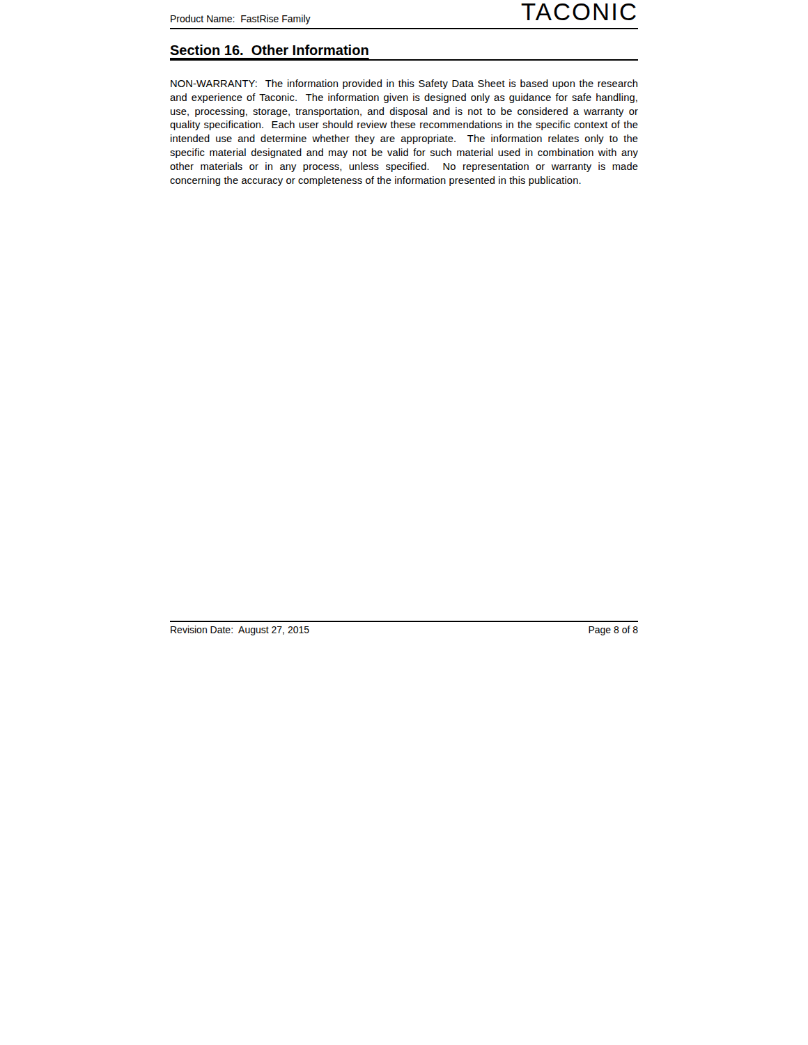Product Name: FastRise Family
TACONIC
Section 16. Other Information
NON-WARRANTY: The information provided in this Safety Data Sheet is based upon the research and experience of Taconic. The information given is designed only as guidance for safe handling, use, processing, storage, transportation, and disposal and is not to be considered a warranty or quality specification. Each user should review these recommendations in the specific context of the intended use and determine whether they are appropriate. The information relates only to the specific material designated and may not be valid for such material used in combination with any other materials or in any process, unless specified. No representation or warranty is made concerning the accuracy or completeness of the information presented in this publication.
Revision Date: August 27, 2015
Page 8 of 8